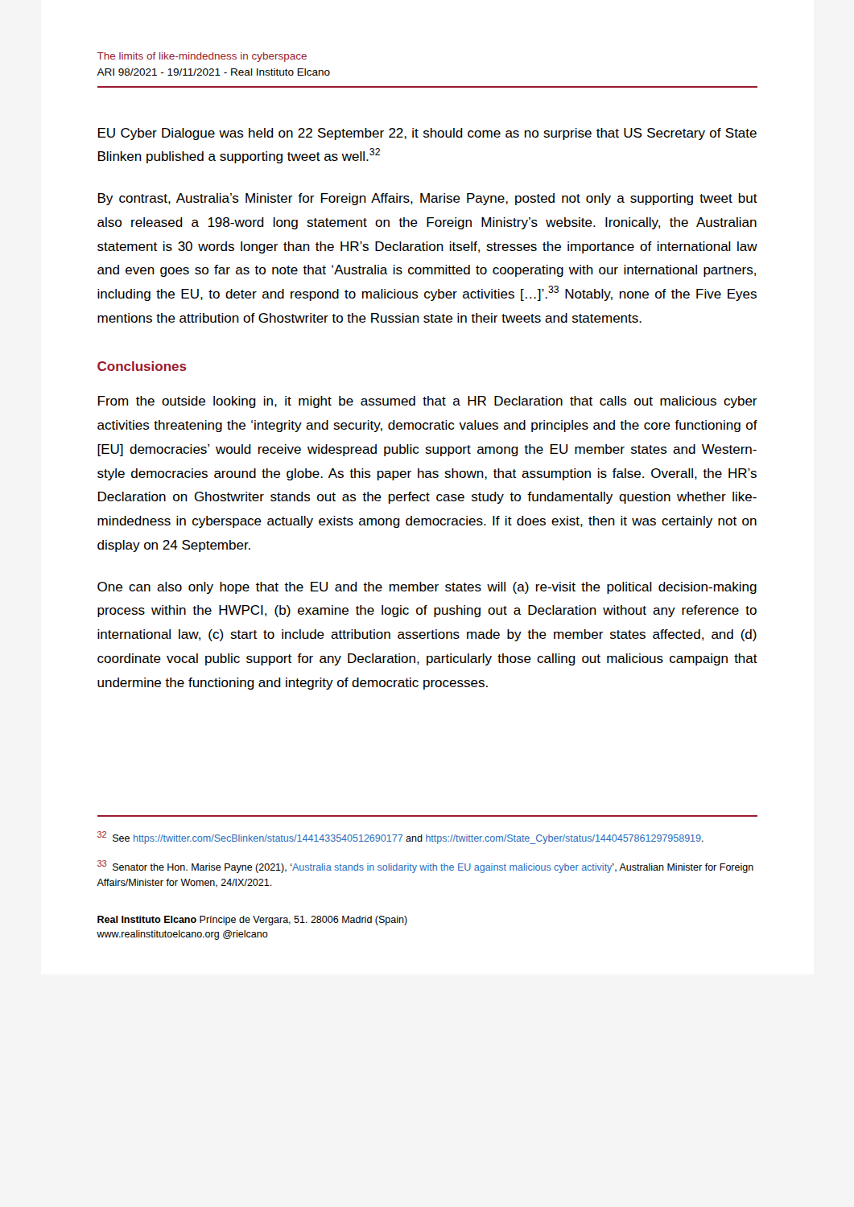The limits of like-mindedness in cyberspace
ARI 98/2021 - 19/11/2021 - Real Instituto Elcano
EU Cyber Dialogue was held on 22 September 22, it should come as no surprise that US Secretary of State Blinken published a supporting tweet as well.32
By contrast, Australia’s Minister for Foreign Affairs, Marise Payne, posted not only a supporting tweet but also released a 198-word long statement on the Foreign Ministry’s website. Ironically, the Australian statement is 30 words longer than the HR’s Declaration itself, stresses the importance of international law and even goes so far as to note that ‘Australia is committed to cooperating with our international partners, including the EU, to deter and respond to malicious cyber activities […]’.33 Notably, none of the Five Eyes mentions the attribution of Ghostwriter to the Russian state in their tweets and statements.
Conclusiones
From the outside looking in, it might be assumed that a HR Declaration that calls out malicious cyber activities threatening the ‘integrity and security, democratic values and principles and the core functioning of [EU] democracies’ would receive widespread public support among the EU member states and Western-style democracies around the globe. As this paper has shown, that assumption is false. Overall, the HR’s Declaration on Ghostwriter stands out as the perfect case study to fundamentally question whether like-mindedness in cyberspace actually exists among democracies. If it does exist, then it was certainly not on display on 24 September.
One can also only hope that the EU and the member states will (a) re-visit the political decision-making process within the HWPCI, (b) examine the logic of pushing out a Declaration without any reference to international law, (c) start to include attribution assertions made by the member states affected, and (d) coordinate vocal public support for any Declaration, particularly those calling out malicious campaign that undermine the functioning and integrity of democratic processes.
32 See https://twitter.com/SecBlinken/status/1441433540512690177 and https://twitter.com/State_Cyber/status/1440457861297958919.
33 Senator the Hon. Marise Payne (2021), ‘Australia stands in solidarity with the EU against malicious cyber activity’, Australian Minister for Foreign Affairs/Minister for Women, 24/IX/2021.
Real Instituto Elcano Príncipe de Vergara, 51. 28006 Madrid (Spain)
www.realinstitutoelcano.org @rielcano